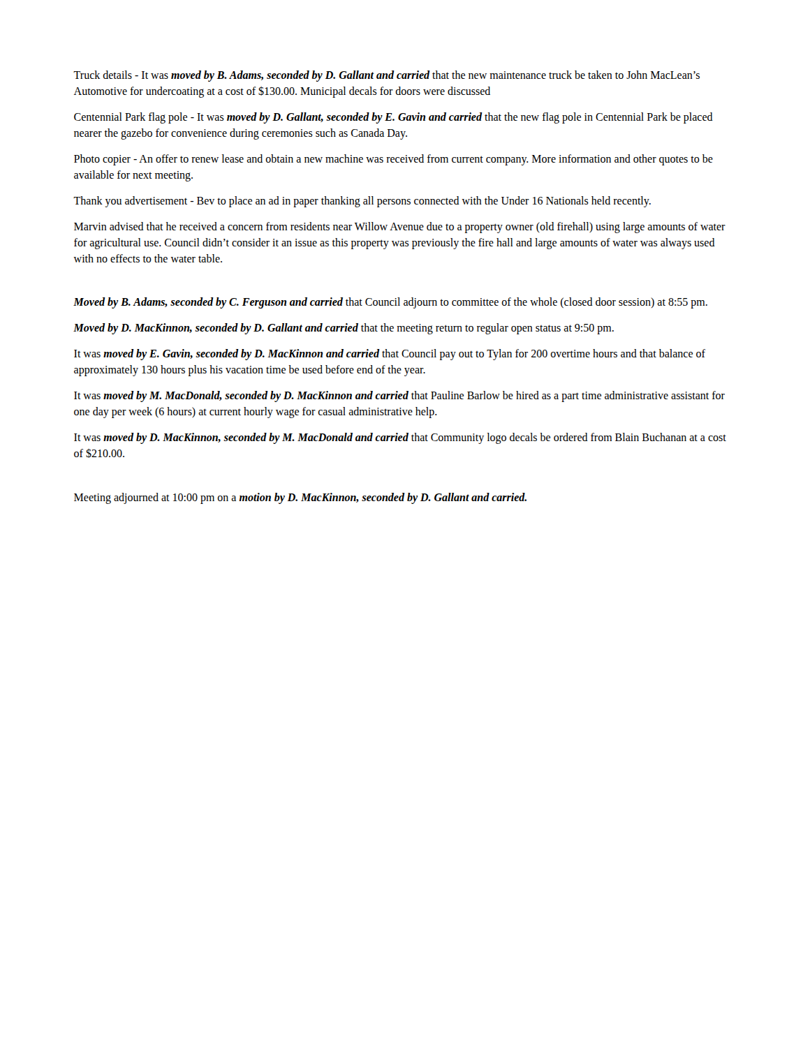Truck details - It was moved by B. Adams, seconded by D. Gallant and carried that the new maintenance truck be taken to John MacLean’s Automotive for undercoating at a cost of $130.00. Municipal decals for doors were discussed
Centennial Park flag pole - It was moved by D. Gallant, seconded by E. Gavin and carried that the new flag pole in Centennial Park be placed nearer the gazebo for convenience during ceremonies such as Canada Day.
Photo copier - An offer to renew lease and obtain a new machine was received from current company. More information and other quotes to be available for next meeting.
Thank you advertisement - Bev to place an ad in paper thanking all persons connected with the Under 16 Nationals held recently.
Marvin advised that he received a concern from residents near Willow Avenue due to a property owner (old firehall) using large amounts of water for agricultural use. Council didn’t consider it an issue as this property was previously the fire hall and large amounts of water was always used with no effects to the water table.
Moved by B. Adams, seconded by C. Ferguson and carried that Council adjourn to committee of the whole (closed door session) at 8:55 pm.
Moved by D. MacKinnon, seconded by D. Gallant and carried that the meeting return to regular open status at 9:50 pm.
It was moved by E. Gavin, seconded by D. MacKinnon and carried that Council pay out to Tylan for 200 overtime hours and that balance of approximately 130 hours plus his vacation time be used before end of the year.
It was moved by M. MacDonald, seconded by D. MacKinnon and carried that Pauline Barlow be hired as a part time administrative assistant for one day per week (6 hours) at current hourly wage for casual administrative help.
It was moved by D. MacKinnon, seconded by M. MacDonald and carried that Community logo decals be ordered from Blain Buchanan at a cost of $210.00.
Meeting adjourned at 10:00 pm on a motion by D. MacKinnon, seconded by D. Gallant and carried.